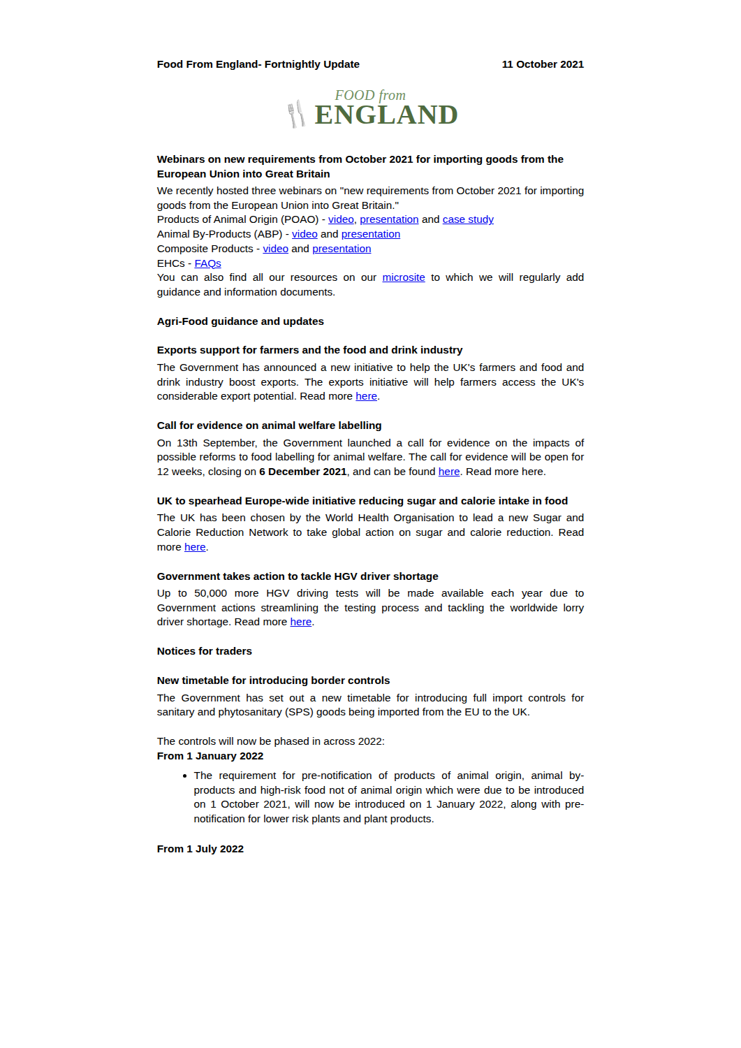Food From England- Fortnightly Update 11 October 2021
FOOD from 🍴 ENGLAND
Webinars on new requirements from October 2021 for importing goods from the European Union into Great Britain
We recently hosted three webinars on "new requirements from October 2021 for importing goods from the European Union into Great Britain."
Products of Animal Origin (POAO) - video, presentation and case study
Animal By-Products (ABP) - video and presentation
Composite Products - video and presentation
EHCs - FAQs
You can also find all our resources on our microsite to which we will regularly add guidance and information documents.
Agri-Food guidance and updates
Exports support for farmers and the food and drink industry
The Government has announced a new initiative to help the UK's farmers and food and drink industry boost exports. The exports initiative will help farmers access the UK's considerable export potential. Read more here.
Call for evidence on animal welfare labelling
On 13th September, the Government launched a call for evidence on the impacts of possible reforms to food labelling for animal welfare. The call for evidence will be open for 12 weeks, closing on 6 December 2021, and can be found here. Read more here.
UK to spearhead Europe-wide initiative reducing sugar and calorie intake in food
The UK has been chosen by the World Health Organisation to lead a new Sugar and Calorie Reduction Network to take global action on sugar and calorie reduction. Read more here.
Government takes action to tackle HGV driver shortage
Up to 50,000 more HGV driving tests will be made available each year due to Government actions streamlining the testing process and tackling the worldwide lorry driver shortage. Read more here.
Notices for traders
New timetable for introducing border controls
The Government has set out a new timetable for introducing full import controls for sanitary and phytosanitary (SPS) goods being imported from the EU to the UK.
The controls will now be phased in across 2022:
From 1 January 2022
The requirement for pre-notification of products of animal origin, animal by-products and high-risk food not of animal origin which were due to be introduced on 1 October 2021, will now be introduced on 1 January 2022, along with pre-notification for lower risk plants and plant products.
From 1 July 2022